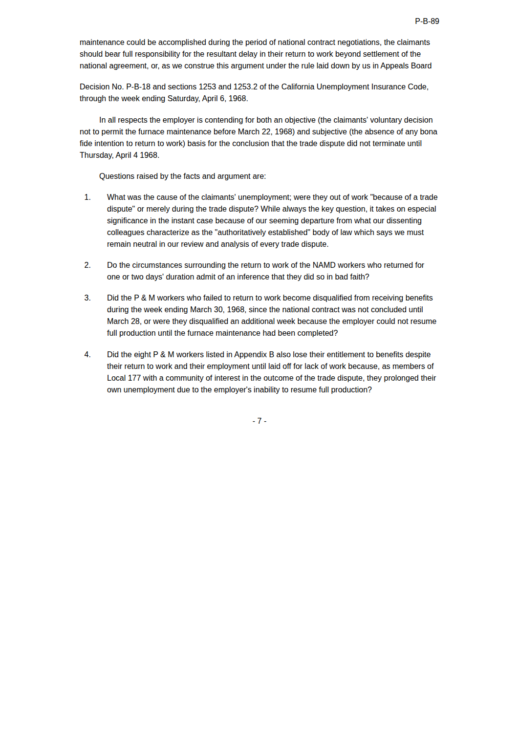P-B-89
maintenance could be accomplished during the period of national contract negotiations, the claimants should bear full responsibility for the resultant delay in their return to work beyond settlement of the national agreement, or, as we construe this argument under the rule laid down by us in Appeals Board
Decision No. P-B-18 and sections 1253 and 1253.2 of the California Unemployment Insurance Code, through the week ending Saturday, April 6, 1968.
In all respects the employer is contending for both an objective (the claimants' voluntary decision not to permit the furnace maintenance before March 22, 1968) and subjective (the absence of any bona fide intention to return to work) basis for the conclusion that the trade dispute did not terminate until Thursday, April 4 1968.
Questions raised by the facts and argument are:
What was the cause of the claimants' unemployment; were they out of work "because of a trade dispute" or merely during the trade dispute? While always the key question, it takes on especial significance in the instant case because of our seeming departure from what our dissenting colleagues characterize as the "authoritatively established" body of law which says we must remain neutral in our review and analysis of every trade dispute.
Do the circumstances surrounding the return to work of the NAMD workers who returned for one or two days' duration admit of an inference that they did so in bad faith?
Did the P & M workers who failed to return to work become disqualified from receiving benefits during the week ending March 30, 1968, since the national contract was not concluded until March 28, or were they disqualified an additional week because the employer could not resume full production until the furnace maintenance had been completed?
Did the eight P & M workers listed in Appendix B also lose their entitlement to benefits despite their return to work and their employment until laid off for lack of work because, as members of Local 177 with a community of interest in the outcome of the trade dispute, they prolonged their own unemployment due to the employer's inability to resume full production?
- 7 -